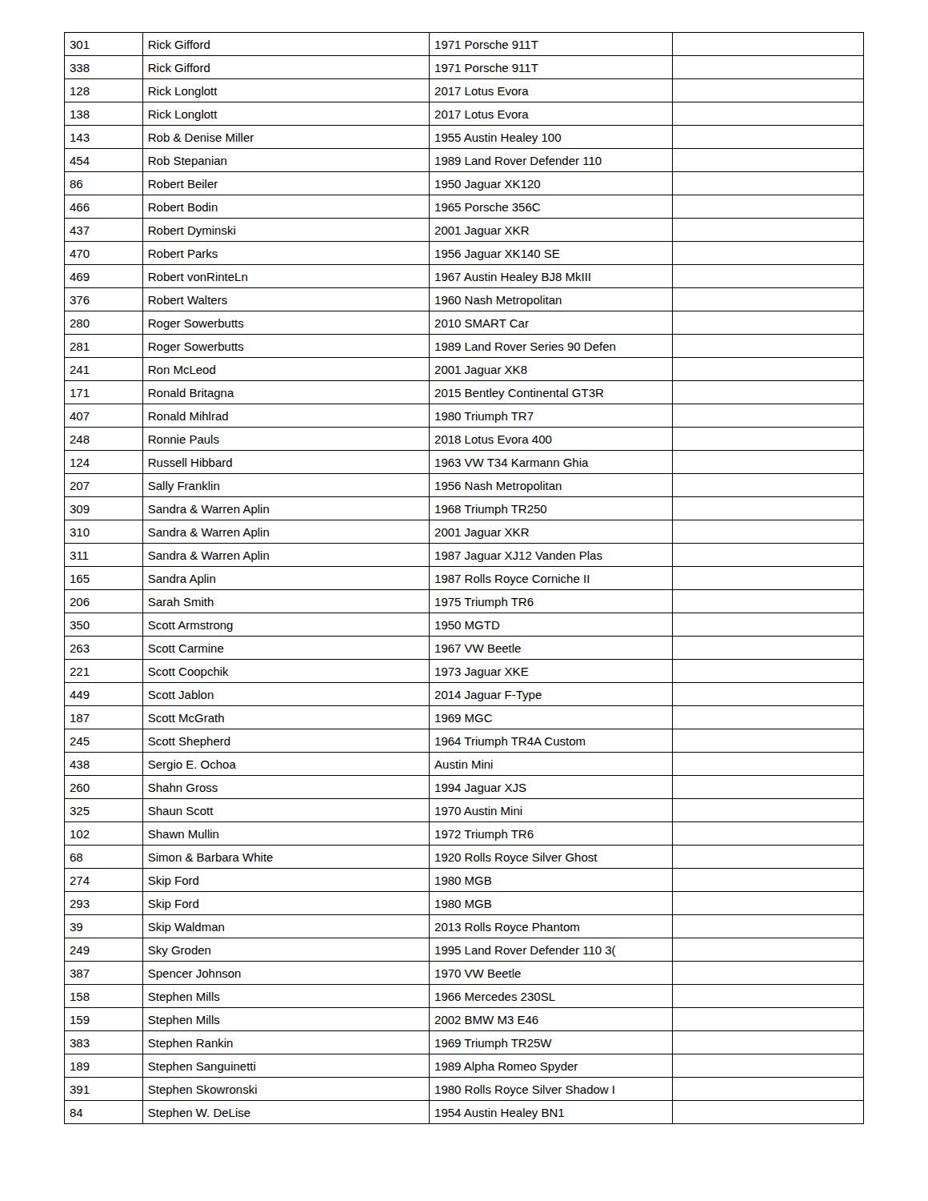| 301 | Rick Gifford | 1971 Porsche 911T | |
| 338 | Rick Gifford | 1971 Porsche 911T | |
| 128 | Rick Longlott | 2017 Lotus Evora | |
| 138 | Rick Longlott | 2017 Lotus Evora | |
| 143 | Rob & Denise Miller | 1955 Austin Healey 100 | |
| 454 | Rob Stepanian | 1989 Land Rover Defender 110 | |
| 86 | Robert Beiler | 1950 Jaguar XK120 | |
| 466 | Robert Bodin | 1965 Porsche 356C | |
| 437 | Robert Dyminski | 2001 Jaguar XKR | |
| 470 | Robert Parks | 1956 Jaguar XK140 SE | |
| 469 | Robert vonRinteLn | 1967 Austin Healey BJ8 MkIII | |
| 376 | Robert Walters | 1960 Nash Metropolitan | |
| 280 | Roger Sowerbutts | 2010 SMART Car | |
| 281 | Roger Sowerbutts | 1989 Land Rover Series 90 Defen | |
| 241 | Ron McLeod | 2001 Jaguar XK8 | |
| 171 | Ronald Britagna | 2015 Bentley Continental GT3R | |
| 407 | Ronald Mihlrad | 1980 Triumph TR7 | |
| 248 | Ronnie Pauls | 2018 Lotus Evora 400 | |
| 124 | Russell Hibbard | 1963 VW T34 Karmann Ghia | |
| 207 | Sally Franklin | 1956 Nash Metropolitan | |
| 309 | Sandra & Warren Aplin | 1968 Triumph TR250 | |
| 310 | Sandra & Warren Aplin | 2001 Jaguar XKR | |
| 311 | Sandra & Warren Aplin | 1987 Jaguar XJ12 Vanden Plas | |
| 165 | Sandra Aplin | 1987 Rolls Royce Corniche II | |
| 206 | Sarah Smith | 1975 Triumph TR6 | |
| 350 | Scott Armstrong | 1950 MGTD | |
| 263 | Scott Carmine | 1967 VW Beetle | |
| 221 | Scott Coopchik | 1973 Jaguar XKE | |
| 449 | Scott Jablon | 2014 Jaguar F-Type | |
| 187 | Scott McGrath | 1969 MGC | |
| 245 | Scott Shepherd | 1964 Triumph TR4A Custom | |
| 438 | Sergio E. Ochoa | Austin Mini | |
| 260 | Shahn Gross | 1994 Jaguar XJS | |
| 325 | Shaun Scott | 1970 Austin Mini | |
| 102 | Shawn Mullin | 1972 Triumph TR6 | |
| 68 | Simon & Barbara White | 1920 Rolls Royce Silver Ghost | |
| 274 | Skip Ford | 1980 MGB | |
| 293 | Skip Ford | 1980 MGB | |
| 39 | Skip Waldman | 2013 Rolls Royce Phantom | |
| 249 | Sky Groden | 1995 Land Rover Defender 110 3( | |
| 387 | Spencer Johnson | 1970 VW Beetle | |
| 158 | Stephen Mills | 1966 Mercedes 230SL | |
| 159 | Stephen Mills | 2002 BMW M3 E46 | |
| 383 | Stephen Rankin | 1969 Triumph TR25W | |
| 189 | Stephen Sanguinetti | 1989 Alpha Romeo Spyder | |
| 391 | Stephen Skowronski | 1980 Rolls Royce Silver Shadow I | |
| 84 | Stephen W. DeLise | 1954 Austin Healey BN1 | |